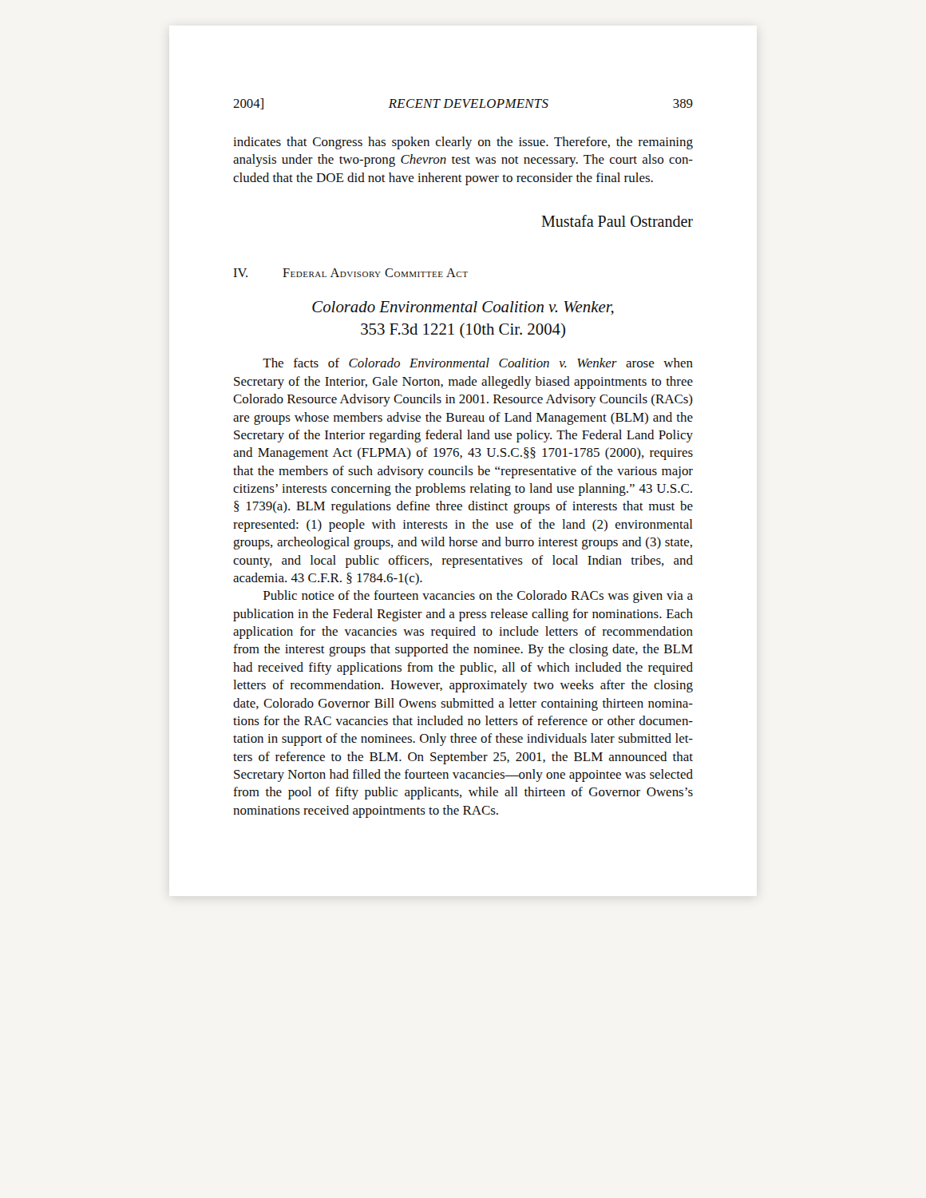2004] RECENT DEVELOPMENTS 389
indicates that Congress has spoken clearly on the issue. Therefore, the remaining analysis under the two-prong Chevron test was not necessary. The court also concluded that the DOE did not have inherent power to reconsider the final rules.
Mustafa Paul Ostrander
IV. Federal Advisory Committee Act
Colorado Environmental Coalition v. Wenker, 353 F.3d 1221 (10th Cir. 2004)
The facts of Colorado Environmental Coalition v. Wenker arose when Secretary of the Interior, Gale Norton, made allegedly biased appointments to three Colorado Resource Advisory Councils in 2001. Resource Advisory Councils (RACs) are groups whose members advise the Bureau of Land Management (BLM) and the Secretary of the Interior regarding federal land use policy. The Federal Land Policy and Management Act (FLPMA) of 1976, 43 U.S.C.§§ 1701-1785 (2000), requires that the members of such advisory councils be “representative of the various major citizens’ interests concerning the problems relating to land use planning.” 43 U.S.C. § 1739(a). BLM regulations define three distinct groups of interests that must be represented: (1) people with interests in the use of the land (2) environmental groups, archeological groups, and wild horse and burro interest groups and (3) state, county, and local public officers, representatives of local Indian tribes, and academia. 43 C.F.R. § 1784.6-1(c).
Public notice of the fourteen vacancies on the Colorado RACs was given via a publication in the Federal Register and a press release calling for nominations. Each application for the vacancies was required to include letters of recommendation from the interest groups that supported the nominee. By the closing date, the BLM had received fifty applications from the public, all of which included the required letters of recommendation. However, approximately two weeks after the closing date, Colorado Governor Bill Owens submitted a letter containing thirteen nominations for the RAC vacancies that included no letters of reference or other documentation in support of the nominees. Only three of these individuals later submitted letters of reference to the BLM. On September 25, 2001, the BLM announced that Secretary Norton had filled the fourteen vacancies—only one appointee was selected from the pool of fifty public applicants, while all thirteen of Governor Owens’s nominations received appointments to the RACs.